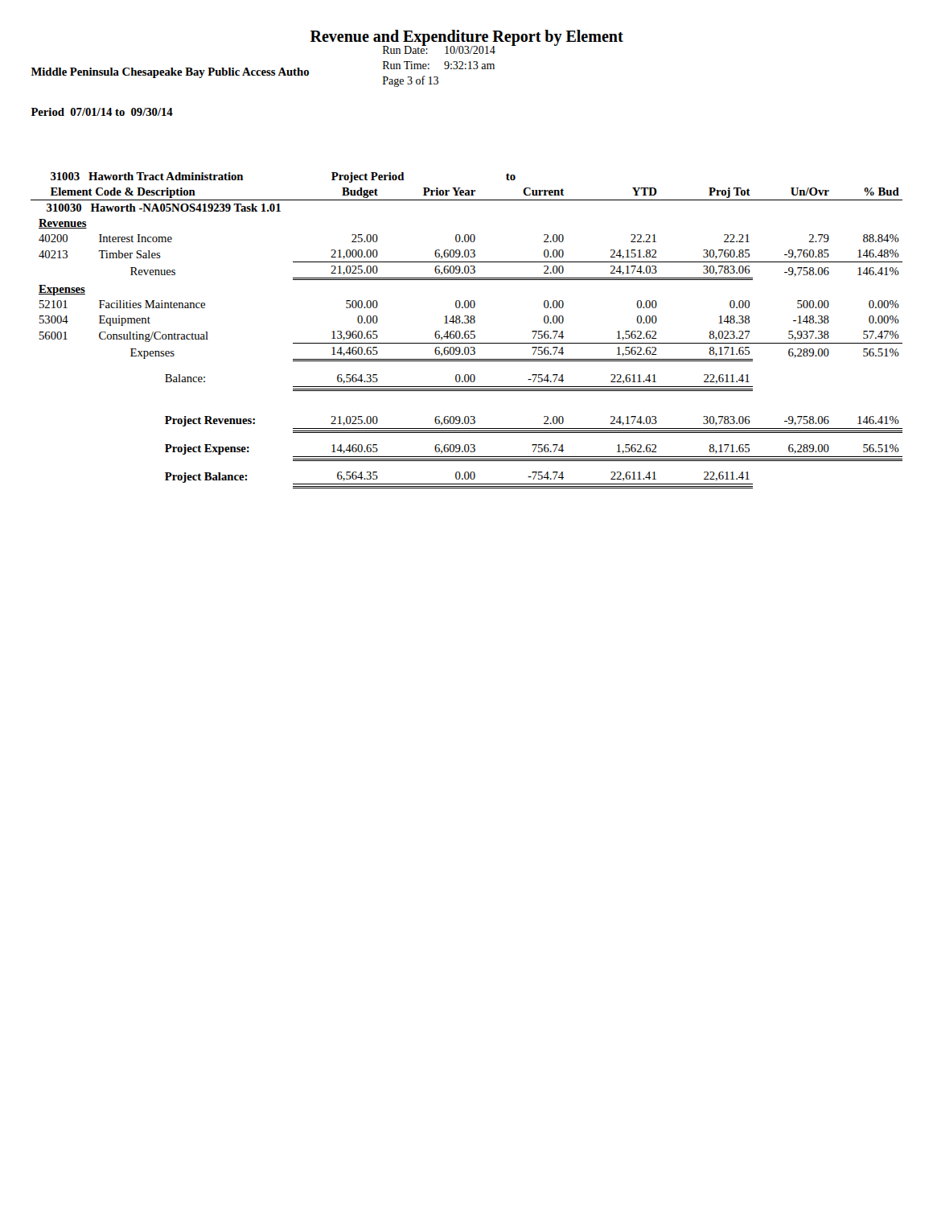Revenue and Expenditure Report by Element
| Run Date: | 10/03/2014 |
| Run Time: | 9:32:13 am |
| Page 3 of 13 |
Middle Peninsula Chesapeake Bay Public Access Autho
Period 07/01/14 to 09/30/14
| 31003 Haworth Tract Administration | Project Period | to | | | | |
| Element Code & Description | Budget | Prior Year | Current | YTD | Proj Tot | Un/Ovr | % Bud |
| 310030 Haworth -NA05NOS419239 Task 1.01 |
| Revenues | |
| 40200 | Interest Income | 25.00 | 0.00 | 2.00 | 22.21 | 22.21 | 2.79 | 88.84% |
| 40213 | Timber Sales | 21,000.00 | 6,609.03 | 0.00 | 24,151.82 | 30,760.85 | -9,760.85 | 146.48% |
| | Revenues | 21,025.00 | 6,609.03 | 2.00 | 24,174.03 | 30,783.06 | -9,758.06 | 146.41% |
| Expenses | |
| 52101 | Facilities Maintenance | 500.00 | 0.00 | 0.00 | 0.00 | 0.00 | 500.00 | 0.00% |
| 53004 | Equipment | 0.00 | 148.38 | 0.00 | 0.00 | 148.38 | -148.38 | 0.00% |
| 56001 | Consulting/Contractual | 13,960.65 | 6,460.65 | 756.74 | 1,562.62 | 8,023.27 | 5,937.38 | 57.47% |
| | Expenses | 14,460.65 | 6,609.03 | 756.74 | 1,562.62 | 8,171.65 | 6,289.00 | 56.51% |
| | Balance: | 6,564.35 | 0.00 | -754.74 | 22,611.41 | 22,611.41 | | |
| | Project Revenues: | 21,025.00 | 6,609.03 | 2.00 | 24,174.03 | 30,783.06 | -9,758.06 | 146.41% |
| | Project Expense: | 14,460.65 | 6,609.03 | 756.74 | 1,562.62 | 8,171.65 | 6,289.00 | 56.51% |
| | Project Balance: | 6,564.35 | 0.00 | -754.74 | 22,611.41 | 22,611.41 | | |